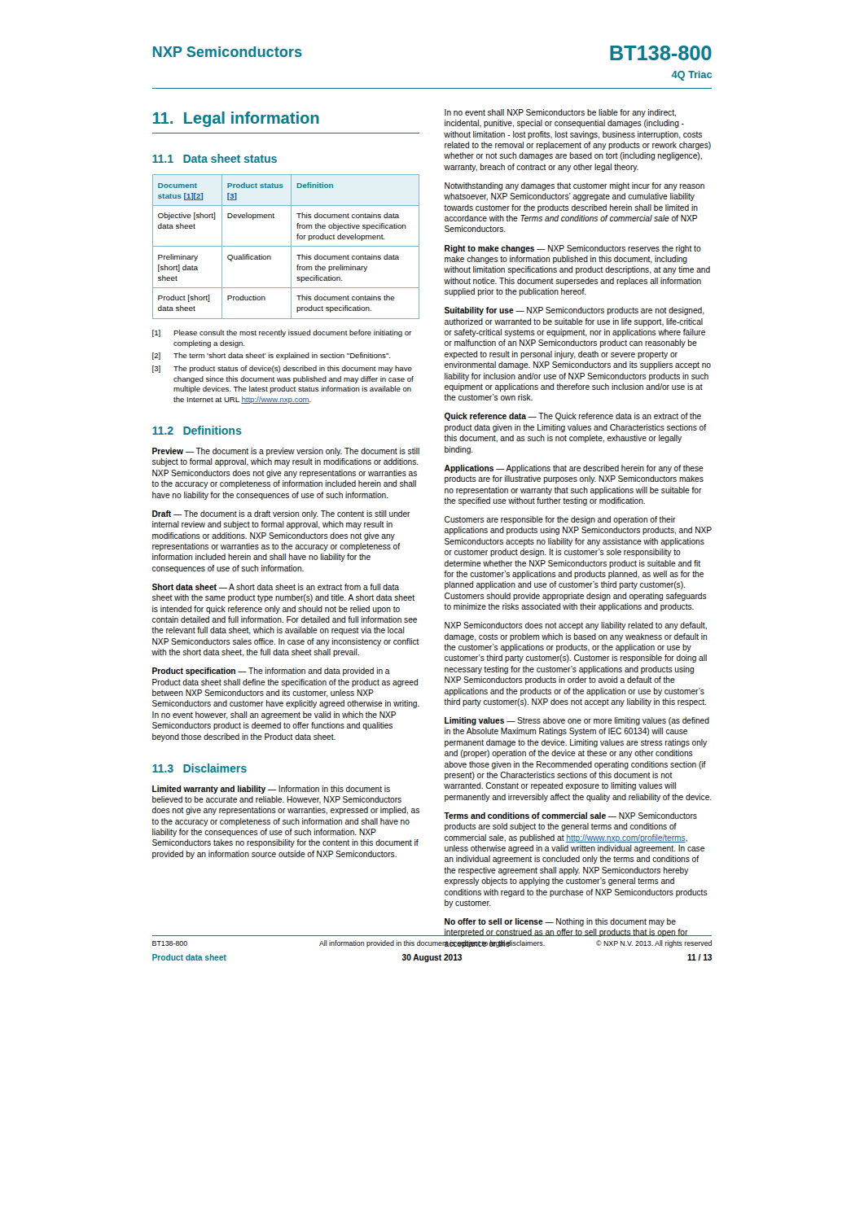NXP Semiconductors
BT138-800
4Q Triac
11. Legal information
11.1 Data sheet status
| Document status [1] [2] | Product status [3] | Definition |
| --- | --- | --- |
| Objective [short] data sheet | Development | This document contains data from the objective specification for product development. |
| Preliminary [short] data sheet | Qualification | This document contains data from the preliminary specification. |
| Product [short] data sheet | Production | This document contains the product specification. |
[1] Please consult the most recently issued document before initiating or completing a design.
[2] The term 'short data sheet' is explained in section "Definitions".
[3] The product status of device(s) described in this document may have changed since this document was published and may differ in case of multiple devices. The latest product status information is available on the Internet at URL http://www.nxp.com.
11.2 Definitions
Preview — The document is a preview version only. The document is still subject to formal approval, which may result in modifications or additions. NXP Semiconductors does not give any representations or warranties as to the accuracy or completeness of information included herein and shall have no liability for the consequences of use of such information.
Draft — The document is a draft version only. The content is still under internal review and subject to formal approval, which may result in modifications or additions. NXP Semiconductors does not give any representations or warranties as to the accuracy or completeness of information included herein and shall have no liability for the consequences of use of such information.
Short data sheet — A short data sheet is an extract from a full data sheet with the same product type number(s) and title. A short data sheet is intended for quick reference only and should not be relied upon to contain detailed and full information. For detailed and full information see the relevant full data sheet, which is available on request via the local NXP Semiconductors sales office. In case of any inconsistency or conflict with the short data sheet, the full data sheet shall prevail.
Product specification — The information and data provided in a Product data sheet shall define the specification of the product as agreed between NXP Semiconductors and its customer, unless NXP Semiconductors and customer have explicitly agreed otherwise in writing. In no event however, shall an agreement be valid in which the NXP Semiconductors product is deemed to offer functions and qualities beyond those described in the Product data sheet.
11.3 Disclaimers
Limited warranty and liability — Information in this document is believed to be accurate and reliable. However, NXP Semiconductors does not give any representations or warranties, expressed or implied, as to the accuracy or completeness of such information and shall have no liability for the consequences of use of such information. NXP Semiconductors takes no responsibility for the content in this document if provided by an information source outside of NXP Semiconductors.
In no event shall NXP Semiconductors be liable for any indirect, incidental, punitive, special or consequential damages (including - without limitation - lost profits, lost savings, business interruption, costs related to the removal or replacement of any products or rework charges) whether or not such damages are based on tort (including negligence), warranty, breach of contract or any other legal theory.
Notwithstanding any damages that customer might incur for any reason whatsoever, NXP Semiconductors’ aggregate and cumulative liability towards customer for the products described herein shall be limited in accordance with the Terms and conditions of commercial sale of NXP Semiconductors.
Right to make changes — NXP Semiconductors reserves the right to make changes to information published in this document, including without limitation specifications and product descriptions, at any time and without notice. This document supersedes and replaces all information supplied prior to the publication hereof.
Suitability for use — NXP Semiconductors products are not designed, authorized or warranted to be suitable for use in life support, life-critical or safety-critical systems or equipment, nor in applications where failure or malfunction of an NXP Semiconductors product can reasonably be expected to result in personal injury, death or severe property or environmental damage. NXP Semiconductors and its suppliers accept no liability for inclusion and/or use of NXP Semiconductors products in such equipment or applications and therefore such inclusion and/or use is at the customer’s own risk.
Quick reference data — The Quick reference data is an extract of the product data given in the Limiting values and Characteristics sections of this document, and as such is not complete, exhaustive or legally binding.
Applications — Applications that are described herein for any of these products are for illustrative purposes only. NXP Semiconductors makes no representation or warranty that such applications will be suitable for the specified use without further testing or modification.
Customers are responsible for the design and operation of their applications and products using NXP Semiconductors products, and NXP Semiconductors accepts no liability for any assistance with applications or customer product design. It is customer’s sole responsibility to determine whether the NXP Semiconductors product is suitable and fit for the customer’s applications and products planned, as well as for the planned application and use of customer’s third party customer(s). Customers should provide appropriate design and operating safeguards to minimize the risks associated with their applications and products.
NXP Semiconductors does not accept any liability related to any default, damage, costs or problem which is based on any weakness or default in the customer’s applications or products, or the application or use by customer’s third party customer(s). Customer is responsible for doing all necessary testing for the customer’s applications and products using NXP Semiconductors products in order to avoid a default of the applications and the products or of the application or use by customer’s third party customer(s). NXP does not accept any liability in this respect.
Limiting values — Stress above one or more limiting values (as defined in the Absolute Maximum Ratings System of IEC 60134) will cause permanent damage to the device. Limiting values are stress ratings only and (proper) operation of the device at these or any other conditions above those given in the Recommended operating conditions section (if present) or the Characteristics sections of this document is not warranted. Constant or repeated exposure to limiting values will permanently and irreversibly affect the quality and reliability of the device.
Terms and conditions of commercial sale — NXP Semiconductors products are sold subject to the general terms and conditions of commercial sale, as published at http://www.nxp.com/profile/terms, unless otherwise agreed in a valid written individual agreement. In case an individual agreement is concluded only the terms and conditions of the respective agreement shall apply. NXP Semiconductors hereby expressly objects to applying the customer’s general terms and conditions with regard to the purchase of NXP Semiconductors products by customer.
No offer to sell or license — Nothing in this document may be interpreted or construed as an offer to sell products that is open for acceptance or the
BT138-800
All information provided in this document is subject to legal disclaimers.
© NXP N.V. 2013. All rights reserved
Product data sheet
30 August 2013
11 / 13